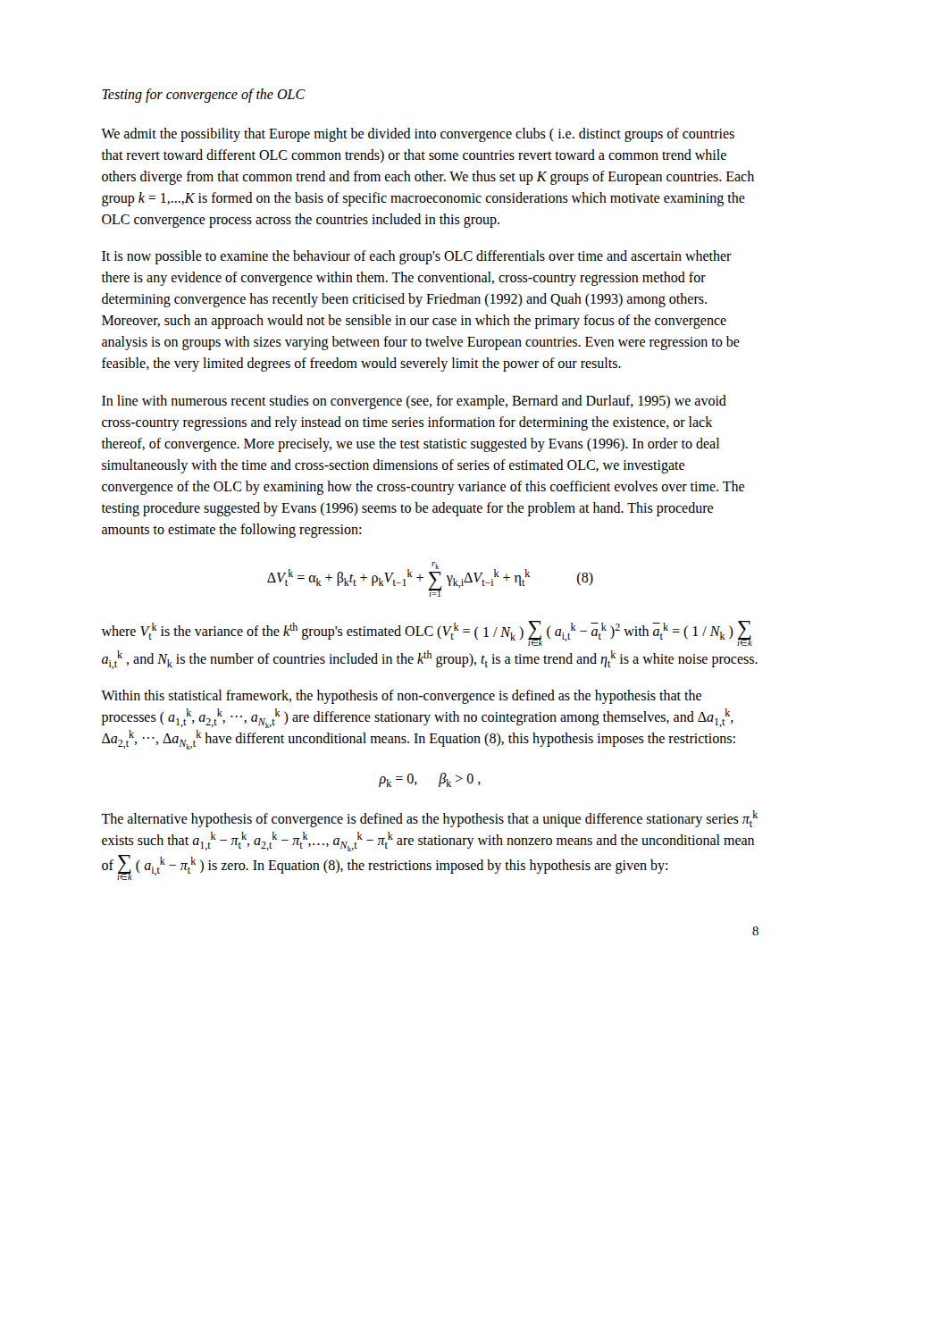Testing for convergence of the OLC
We admit the possibility that Europe might be divided into convergence clubs ( i.e. distinct groups of countries that revert toward different OLC common trends) or that some countries revert toward a common trend while others diverge from that common trend and from each other. We thus set up K groups of European countries. Each group k = 1,...,K is formed on the basis of specific macroeconomic considerations which motivate examining the OLC convergence process across the countries included in this group.
It is now possible to examine the behaviour of each group's OLC differentials over time and ascertain whether there is any evidence of convergence within them. The conventional, cross-country regression method for determining convergence has recently been criticised by Friedman (1992) and Quah (1993) among others. Moreover, such an approach would not be sensible in our case in which the primary focus of the convergence analysis is on groups with sizes varying between four to twelve European countries. Even were regression to be feasible, the very limited degrees of freedom would severely limit the power of our results.
In line with numerous recent studies on convergence (see, for example, Bernard and Durlauf, 1995) we avoid cross-country regressions and rely instead on time series information for determining the existence, or lack thereof, of convergence. More precisely, we use the test statistic suggested by Evans (1996). In order to deal simultaneously with the time and cross-section dimensions of series of estimated OLC, we investigate convergence of the OLC by examining how the cross-country variance of this coefficient evolves over time. The testing procedure suggested by Evans (1996) seems to be adequate for the problem at hand. This procedure amounts to estimate the following regression:
ΔVtk = αk + βktt + ρkVt−1k + rk∑i=1 γk,iΔVt−ik + ηtk (8)
where Vtk is the variance of the kth group's estimated OLC (Vtk = ( 1 / Nk ) ∑i∈k ( ai,tk − atk )2 with atk = ( 1 / Nk ) ∑i∈k ai,tk , and Nk is the number of countries included in the kth group), tt is a time trend and ηtk is a white noise process.
Within this statistical framework, the hypothesis of non-convergence is defined as the hypothesis that the processes ( a1,tk, a2,tk, ···, aNk,tk ) are difference stationary with no cointegration among themselves, and Δa1,tk, Δa2,tk, ···, ΔaNk,tk have different unconditional means. In Equation (8), this hypothesis imposes the restrictions:
ρk = 0, βk > 0 ,
The alternative hypothesis of convergence is defined as the hypothesis that a unique difference stationary series πtk exists such that a1,tk − πtk, a2,tk − πtk,…, aNk,tk − πtk are stationary with nonzero means and the unconditional mean of ∑i∈k ( ai,tk − πtk ) is zero. In Equation (8), the restrictions imposed by this hypothesis are given by:
8